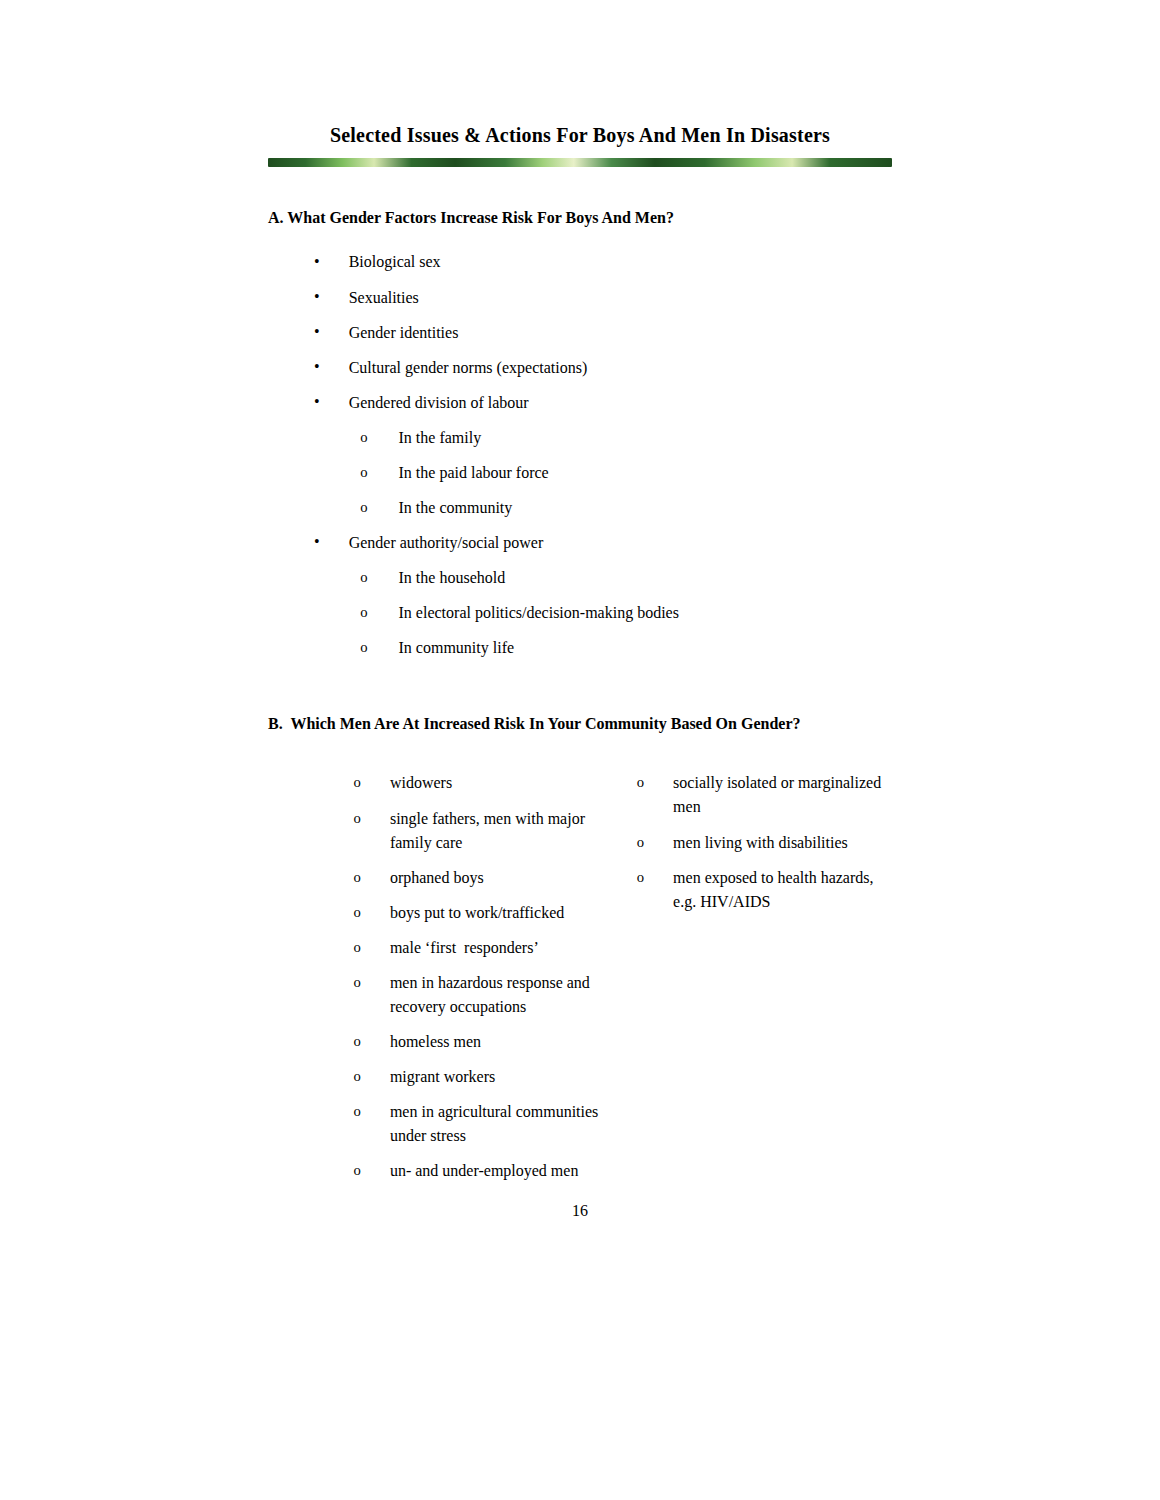Selected Issues & Actions For Boys And Men In Disasters
A. What Gender Factors Increase Risk For Boys And Men?
Biological sex
Sexualities
Gender identities
Cultural gender norms (expectations)
Gendered division of labour
In the family
In the paid labour force
In the community
Gender authority/social power
In the household
In electoral politics/decision-making bodies
In community life
B. Which Men Are At Increased Risk In Your Community Based On Gender?
widowers
single fathers, men with major family care
orphaned boys
boys put to work/trafficked
male ‘first responders’
men in hazardous response and recovery occupations
homeless men
migrant workers
men in agricultural communities under stress
un- and under-employed men
socially isolated or marginalized men
men living with disabilities
men exposed to health hazards, e.g. HIV/AIDS
16